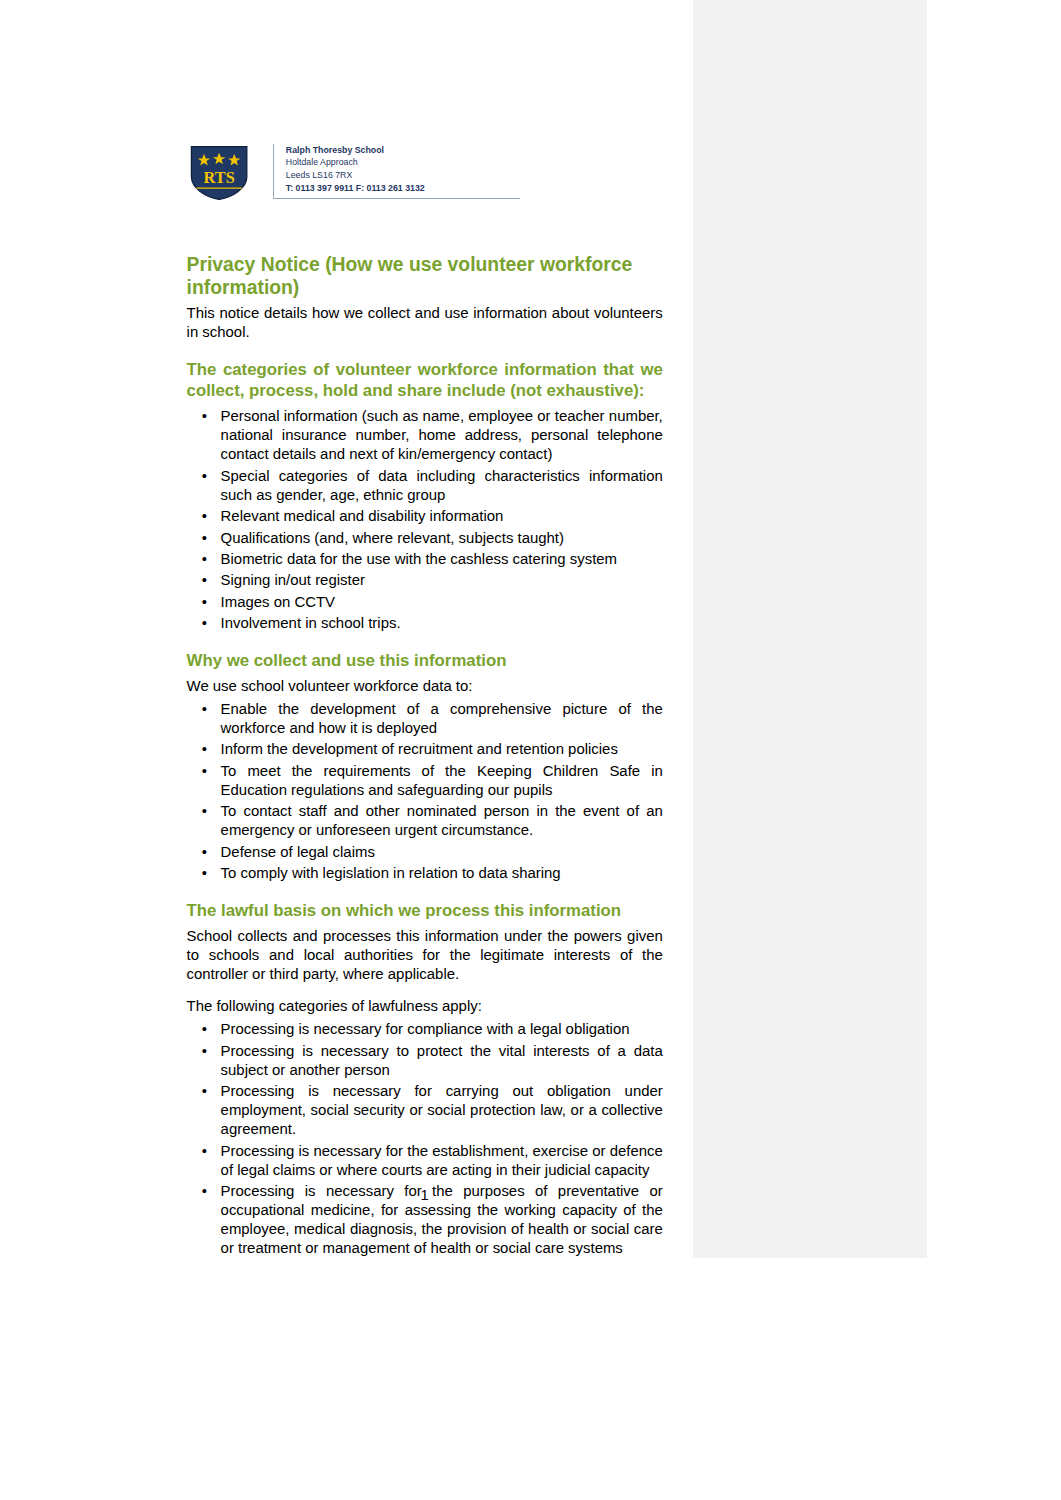RTS
Ralph Thoresby School
Holtdale Approach
Leeds LS16 7RX
T: 0113 397 9911 F: 0113 261 3132
Privacy Notice (How we use volunteer workforce information)
This notice details how we collect and use information about volunteers in school.
The categories of volunteer workforce information that we collect, process, hold and share include (not exhaustive):
Personal information (such as name, employee or teacher number, national insurance number, home address, personal telephone contact details and next of kin/emergency contact)
Special categories of data including characteristics information such as gender, age, ethnic group
Relevant medical and disability information
Qualifications (and, where relevant, subjects taught)
Biometric data for the use with the cashless catering system
Signing in/out register
Images on CCTV
Involvement in school trips.
Why we collect and use this information
We use school volunteer workforce data to:
Enable the development of a comprehensive picture of the workforce and how it is deployed
Inform the development of recruitment and retention policies
To meet the requirements of the Keeping Children Safe in Education regulations and safeguarding our pupils
To contact staff and other nominated person in the event of an emergency or unforeseen urgent circumstance.
Defense of legal claims
To comply with legislation in relation to data sharing
The lawful basis on which we process this information
School collects and processes this information under the powers given to schools and local authorities for the legitimate interests of the controller or third party, where applicable.
The following categories of lawfulness apply:
Processing is necessary for compliance with a legal obligation
Processing is necessary to protect the vital interests of a data subject or another person
Processing is necessary for carrying out obligation under employment, social security or social protection law, or a collective agreement.
Processing is necessary for the establishment, exercise or defence of legal claims or where courts are acting in their judicial capacity
Processing is necessary for the purposes of preventative or occupational medicine, for assessing the working capacity of the employee, medical diagnosis, the provision of health or social care or treatment or management of health or social care systems
1